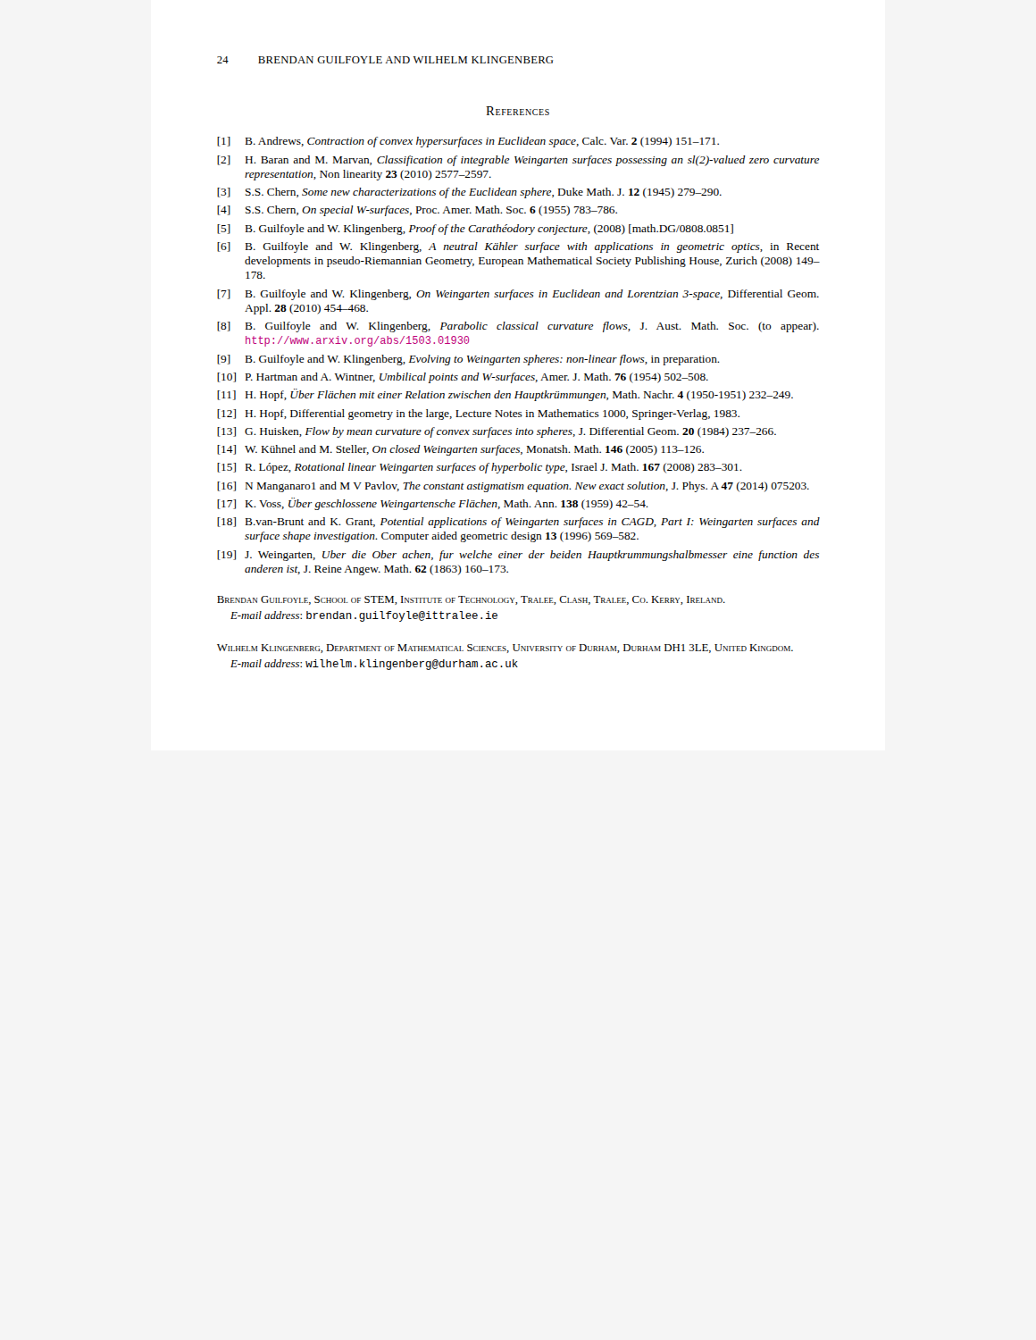24 BRENDAN GUILFOYLE AND WILHELM KLINGENBERG
References
[1] B. Andrews, Contraction of convex hypersurfaces in Euclidean space, Calc. Var. 2 (1994) 151–171.
[2] H. Baran and M. Marvan, Classification of integrable Weingarten surfaces possessing an sl(2)-valued zero curvature representation, Non linearity 23 (2010) 2577–2597.
[3] S.S. Chern, Some new characterizations of the Euclidean sphere, Duke Math. J. 12 (1945) 279–290.
[4] S.S. Chern, On special W-surfaces, Proc. Amer. Math. Soc. 6 (1955) 783–786.
[5] B. Guilfoyle and W. Klingenberg, Proof of the Carathéodory conjecture, (2008) [math.DG/0808.0851]
[6] B. Guilfoyle and W. Klingenberg, A neutral Kähler surface with applications in geometric optics, in Recent developments in pseudo-Riemannian Geometry, European Mathematical Society Publishing House, Zurich (2008) 149–178.
[7] B. Guilfoyle and W. Klingenberg, On Weingarten surfaces in Euclidean and Lorentzian 3-space, Differential Geom. Appl. 28 (2010) 454–468.
[8] B. Guilfoyle and W. Klingenberg, Parabolic classical curvature flows, J. Aust. Math. Soc. (to appear). http://www.arxiv.org/abs/1503.01930
[9] B. Guilfoyle and W. Klingenberg, Evolving to Weingarten spheres: non-linear flows, in preparation.
[10] P. Hartman and A. Wintner, Umbilical points and W-surfaces, Amer. J. Math. 76 (1954) 502–508.
[11] H. Hopf, Über Flächen mit einer Relation zwischen den Hauptkrümmungen, Math. Nachr. 4 (1950-1951) 232–249.
[12] H. Hopf, Differential geometry in the large, Lecture Notes in Mathematics 1000, Springer-Verlag, 1983.
[13] G. Huisken, Flow by mean curvature of convex surfaces into spheres, J. Differential Geom. 20 (1984) 237–266.
[14] W. Kühnel and M. Steller, On closed Weingarten surfaces, Monatsh. Math. 146 (2005) 113–126.
[15] R. López, Rotational linear Weingarten surfaces of hyperbolic type, Israel J. Math. 167 (2008) 283–301.
[16] N Manganaro1 and M V Pavlov, The constant astigmatism equation. New exact solution, J. Phys. A 47 (2014) 075203.
[17] K. Voss, Über geschlossene Weingartensche Flächen, Math. Ann. 138 (1959) 42–54.
[18] B.van-Brunt and K. Grant, Potential applications of Weingarten surfaces in CAGD, Part I: Weingarten surfaces and surface shape investigation. Computer aided geometric design 13 (1996) 569–582.
[19] J. Weingarten, Uber die Ober achen, fur welche einer der beiden Hauptkrummungshalbmesser eine function des anderen ist, J. Reine Angew. Math. 62 (1863) 160–173.
Brendan Guilfoyle, School of STEM, Institute of Technology, Tralee, Clash, Tralee, Co. Kerry, Ireland.
E-mail address: brendan.guilfoyle@ittralee.ie
Wilhelm Klingenberg, Department of Mathematical Sciences, University of Durham, Durham DH1 3LE, United Kingdom.
E-mail address: wilhelm.klingenberg@durham.ac.uk